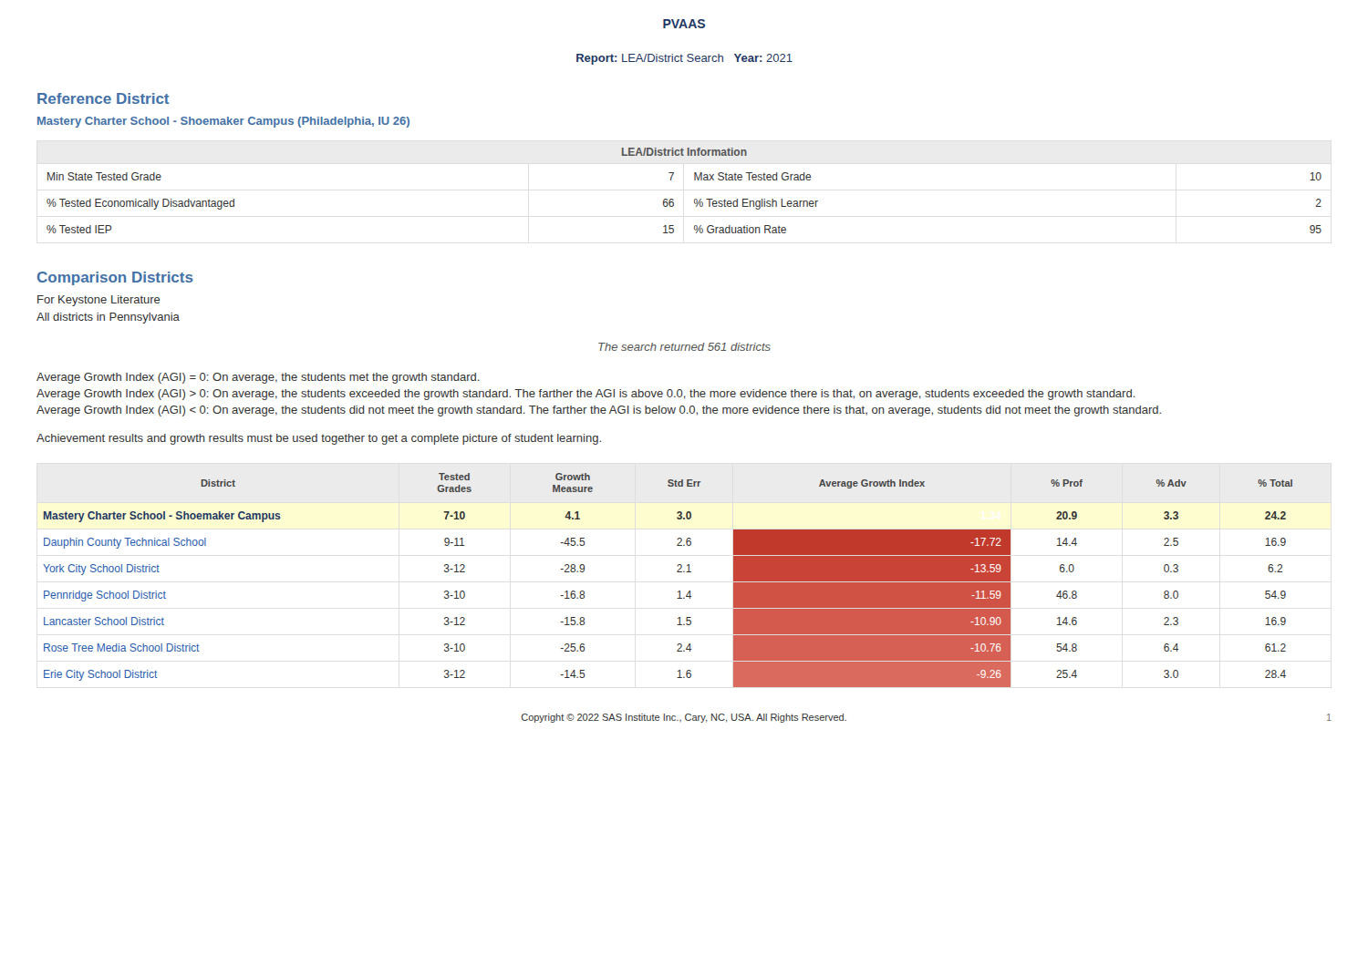PVAAS
Report: LEA/District Search Year: 2021
Reference District
Mastery Charter School - Shoemaker Campus (Philadelphia, IU 26)
LEA/District Information
| Min State Tested Grade | 7 | Max State Tested Grade | 10 |
| % Tested Economically Disadvantaged | 66 | % Tested English Learner | 2 |
| % Tested IEP | 15 | % Graduation Rate | 95 |
Comparison Districts
For Keystone Literature
All districts in Pennsylvania
The search returned 561 districts
Average Growth Index (AGI) = 0: On average, the students met the growth standard.
Average Growth Index (AGI) > 0: On average, the students exceeded the growth standard. The farther the AGI is above 0.0, the more evidence there is that, on average, students exceeded the growth standard.
Average Growth Index (AGI) < 0: On average, the students did not meet the growth standard. The farther the AGI is below 0.0, the more evidence there is that, on average, students did not meet the growth standard.
Achievement results and growth results must be used together to get a complete picture of student learning.
| District | Tested Grades | Growth Measure | Std Err | Average Growth Index | % Prof | % Adv | % Total |
| --- | --- | --- | --- | --- | --- | --- | --- |
| Mastery Charter School - Shoemaker Campus | 7-10 | 4.1 | 3.0 | 1.34 | 20.9 | 3.3 | 24.2 |
| Dauphin County Technical School | 9-11 | -45.5 | 2.6 | -17.72 | 14.4 | 2.5 | 16.9 |
| York City School District | 3-12 | -28.9 | 2.1 | -13.59 | 6.0 | 0.3 | 6.2 |
| Pennridge School District | 3-10 | -16.8 | 1.4 | -11.59 | 46.8 | 8.0 | 54.9 |
| Lancaster School District | 3-12 | -15.8 | 1.5 | -10.90 | 14.6 | 2.3 | 16.9 |
| Rose Tree Media School District | 3-10 | -25.6 | 2.4 | -10.76 | 54.8 | 6.4 | 61.2 |
| Erie City School District | 3-12 | -14.5 | 1.6 | -9.26 | 25.4 | 3.0 | 28.4 |
Copyright © 2022 SAS Institute Inc., Cary, NC, USA. All Rights Reserved. 1